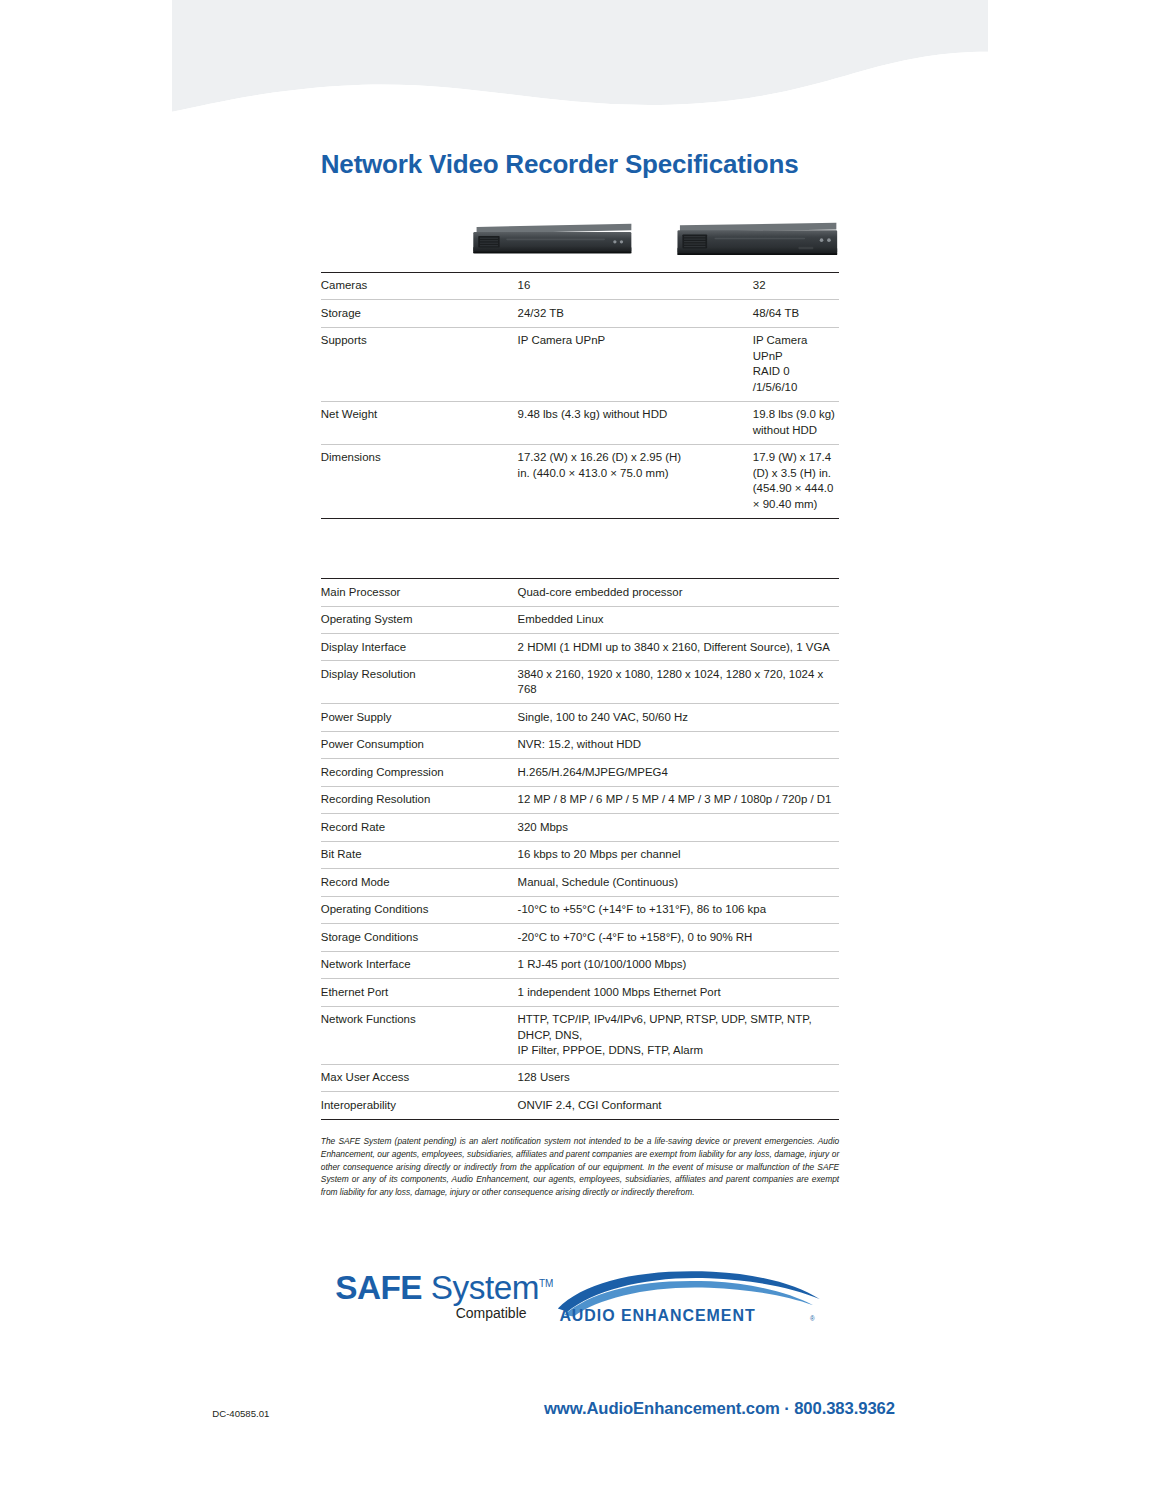Network Video Recorder Specifications
| Cameras | 16 | 32 |
| Storage | 24/32 TB | 48/64 TB |
| Supports | IP Camera UPnP | IP Camera UPnP RAID 0 /1/5/6/10 |
| Net Weight | 9.48 lbs (4.3 kg) without HDD | 19.8 lbs (9.0 kg) without HDD |
| Dimensions | 17.32 (W) x 16.26 (D) x 2.95 (H) in. (440.0 × 413.0 × 75.0 mm) | 17.9 (W) x 17.4 (D) x 3.5 (H) in. (454.90 × 444.0 × 90.40 mm) |
| Main Processor | Quad-core embedded processor |
| Operating System | Embedded Linux |
| Display Interface | 2 HDMI (1 HDMI up to 3840 x 2160, Different Source), 1 VGA |
| Display Resolution | 3840 x 2160, 1920 x 1080, 1280 x 1024, 1280 x 720, 1024 x 768 |
| Power Supply | Single, 100 to 240 VAC, 50/60 Hz |
| Power Consumption | NVR: 15.2, without HDD |
| Recording Compression | H.265/H.264/MJPEG/MPEG4 |
| Recording Resolution | 12 MP / 8 MP / 6 MP / 5 MP / 4 MP / 3 MP / 1080p / 720p / D1 |
| Record Rate | 320 Mbps |
| Bit Rate | 16 kbps to 20 Mbps per channel |
| Record Mode | Manual, Schedule (Continuous) |
| Operating Conditions | -10°C to +55°C (+14°F to +131°F), 86 to 106 kpa |
| Storage Conditions | -20°C to +70°C (-4°F to +158°F), 0 to 90% RH |
| Network Interface | 1 RJ-45 port (10/100/1000 Mbps) |
| Ethernet Port | 1 independent 1000 Mbps Ethernet Port |
| Network Functions | HTTP, TCP/IP, IPv4/IPv6, UPNP, RTSP, UDP, SMTP, NTP, DHCP, DNS, IP Filter, PPPOE, DDNS, FTP, Alarm |
| Max User Access | 128 Users |
| Interoperability | ONVIF 2.4, CGI Conformant |
The SAFE System (patent pending) is an alert notification system not intended to be a life-saving device or prevent emergencies. Audio Enhancement, our agents, employees, subsidiaries, affiliates and parent companies are exempt from liability for any loss, damage, injury or other consequence arising directly or indirectly from the application of our equipment. In the event of misuse or malfunction of the SAFE System or any of its components, Audio Enhancement, our agents, employees, subsidiaries, affiliates and parent companies are exempt from liability for any loss, damage, injury or other consequence arising directly or indirectly therefrom.
SAFE SystemTM
Compatible
AUDIO ENHANCEMENT ®
DC-40585.01
www.AudioEnhancement.com · 800.383.9362